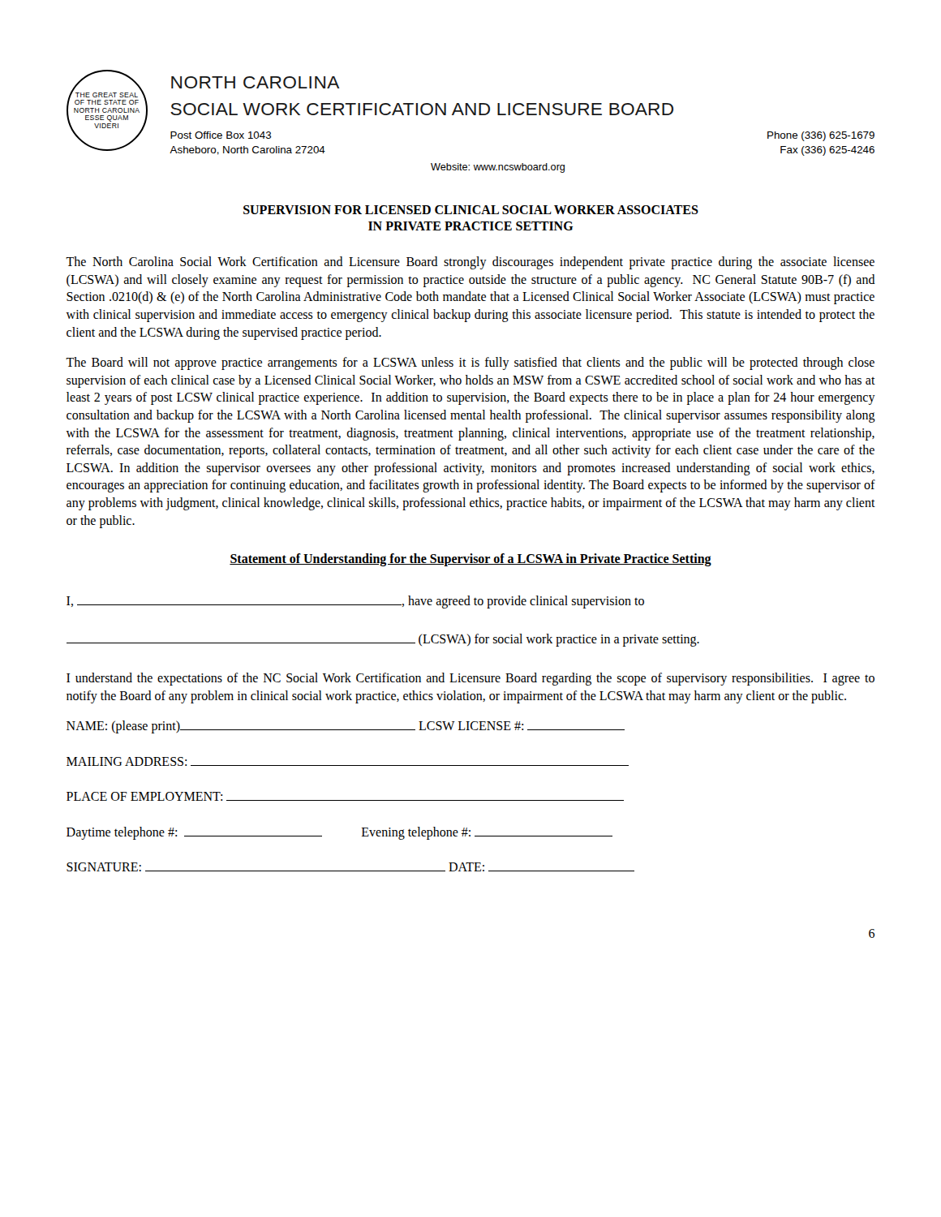THE GREAT SEAL OF THE STATE OF NORTH CAROLINA
ESSE QUAM VIDERI
NORTH CAROLINA
SOCIAL WORK CERTIFICATION AND LICENSURE BOARD
Post Office Box 1043
Asheboro, North Carolina 27204
Phone (336) 625-1679
Fax (336) 625-4246
Website: www.ncswboard.org
SUPERVISION FOR LICENSED CLINICAL SOCIAL WORKER ASSOCIATES
IN PRIVATE PRACTICE SETTING
The North Carolina Social Work Certification and Licensure Board strongly discourages independent private practice during the associate licensee (LCSWA) and will closely examine any request for permission to practice outside the structure of a public agency. NC General Statute 90B-7 (f) and Section .0210(d) & (e) of the North Carolina Administrative Code both mandate that a Licensed Clinical Social Worker Associate (LCSWA) must practice with clinical supervision and immediate access to emergency clinical backup during this associate licensure period. This statute is intended to protect the client and the LCSWA during the supervised practice period.
The Board will not approve practice arrangements for a LCSWA unless it is fully satisfied that clients and the public will be protected through close supervision of each clinical case by a Licensed Clinical Social Worker, who holds an MSW from a CSWE accredited school of social work and who has at least 2 years of post LCSW clinical practice experience. In addition to supervision, the Board expects there to be in place a plan for 24 hour emergency consultation and backup for the LCSWA with a North Carolina licensed mental health professional. The clinical supervisor assumes responsibility along with the LCSWA for the assessment for treatment, diagnosis, treatment planning, clinical interventions, appropriate use of the treatment relationship, referrals, case documentation, reports, collateral contacts, termination of treatment, and all other such activity for each client case under the care of the LCSWA. In addition the supervisor oversees any other professional activity, monitors and promotes increased understanding of social work ethics, encourages an appreciation for continuing education, and facilitates growth in professional identity. The Board expects to be informed by the supervisor of any problems with judgment, clinical knowledge, clinical skills, professional ethics, practice habits, or impairment of the LCSWA that may harm any client or the public.
Statement of Understanding for the Supervisor of a LCSWA in Private Practice Setting
I, , have agreed to provide clinical supervision to
(LCSWA) for social work practice in a private setting.
I understand the expectations of the NC Social Work Certification and Licensure Board regarding the scope of supervisory responsibilities. I agree to notify the Board of any problem in clinical social work practice, ethics violation, or impairment of the LCSWA that may harm any client or the public.
NAME: (please print) LCSW LICENSE #:
MAILING ADDRESS:
PLACE OF EMPLOYMENT:
Daytime telephone #: Evening telephone #:
SIGNATURE: DATE:
6